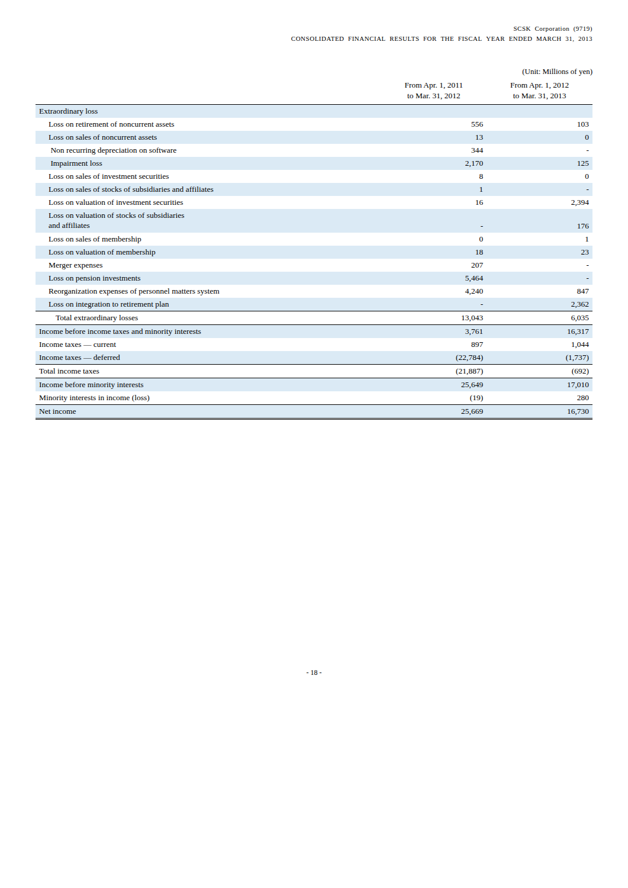SCSK Corporation (9719)
CONSOLIDATED FINANCIAL RESULTS FOR THE FISCAL YEAR ENDED MARCH 31, 2013
(Unit: Millions of yen)
| | From Apr. 1, 2011 to Mar. 31, 2012 | From Apr. 1, 2012 to Mar. 31, 2013 |
| --- | --- | --- |
| Extraordinary loss | | |
| Loss on retirement of noncurrent assets | 556 | 103 |
| Loss on sales of noncurrent assets | 13 | 0 |
| Non recurring depreciation on software | 344 | - |
| Impairment loss | 2,170 | 125 |
| Loss on sales of investment securities | 8 | 0 |
| Loss on sales of stocks of subsidiaries and affiliates | 1 | - |
| Loss on valuation of investment securities | 16 | 2,394 |
| Loss on valuation of stocks of subsidiaries and affiliates | - | 176 |
| Loss on sales of membership | 0 | 1 |
| Loss on valuation of membership | 18 | 23 |
| Merger expenses | 207 | - |
| Loss on pension investments | 5,464 | - |
| Reorganization expenses of personnel matters system | 4,240 | 847 |
| Loss on integration to retirement plan | - | 2,362 |
| Total extraordinary losses | 13,043 | 6,035 |
| Income before income taxes and minority interests | 3,761 | 16,317 |
| Income taxes — current | 897 | 1,044 |
| Income taxes — deferred | (22,784) | (1,737) |
| Total income taxes | (21,887) | (692) |
| Income before minority interests | 25,649 | 17,010 |
| Minority interests in income (loss) | (19) | 280 |
| Net income | 25,669 | 16,730 |
- 18 -